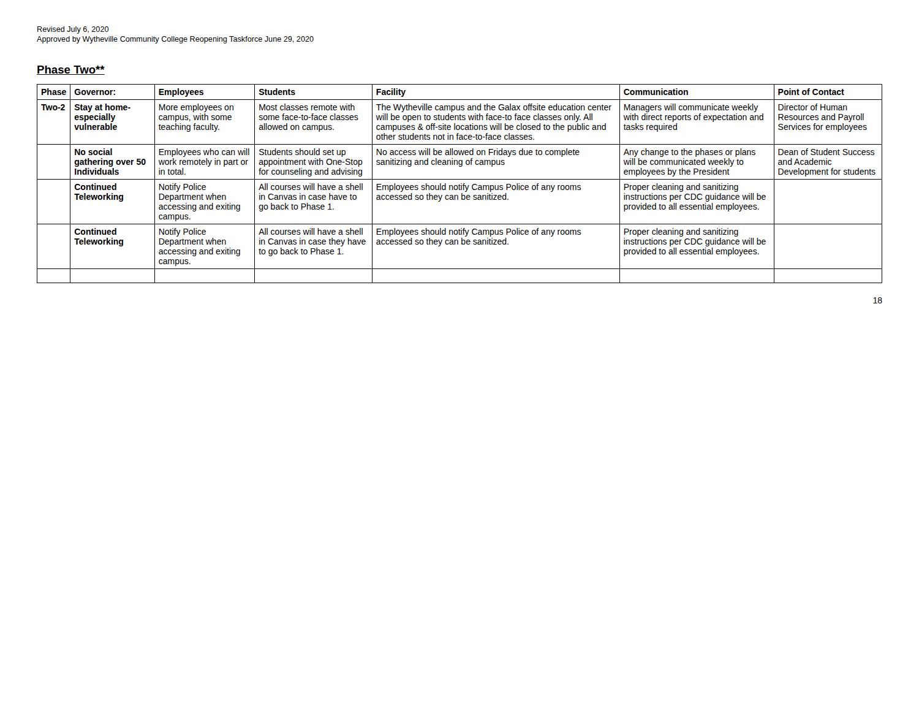Revised July 6, 2020
Approved by Wytheville Community College Reopening Taskforce June 29, 2020
Phase Two**
| Phase | Governor: | Employees | Students | Facility | Communication | Point of Contact |
| --- | --- | --- | --- | --- | --- | --- |
| Two-2 | Stay at home- especially vulnerable | More employees on campus, with some teaching faculty. | Most classes remote with some face-to-face classes allowed on campus. | The Wytheville campus and the Galax offsite education center will be open to students with face-to face classes only. All campuses & off-site locations will be closed to the public and other students not in face-to-face classes. | Managers will communicate weekly with direct reports of expectation and tasks required | Director of Human Resources and Payroll Services for employees |
| | No social gathering over 50 Individuals | Employees who can will work remotely in part or in total. | Students should set up appointment with One-Stop for counseling and advising | No access will be allowed on Fridays due to complete sanitizing and cleaning of campus | Any change to the phases or plans will be communicated weekly to employees by the President | Dean of Student Success and Academic Development for students |
| | Continued Teleworking | Notify Police Department when accessing and exiting campus. | All courses will have a shell in Canvas in case have to go back to Phase 1. | Employees should notify Campus Police of any rooms accessed so they can be sanitized. | Proper cleaning and sanitizing instructions per CDC guidance will be provided to all essential employees. | |
| | Continued Teleworking | Notify Police Department when accessing and exiting campus. | All courses will have a shell in Canvas in case they have to go back to Phase 1. | Employees should notify Campus Police of any rooms accessed so they can be sanitized. | Proper cleaning and sanitizing instructions per CDC guidance will be provided to all essential employees. | |
18